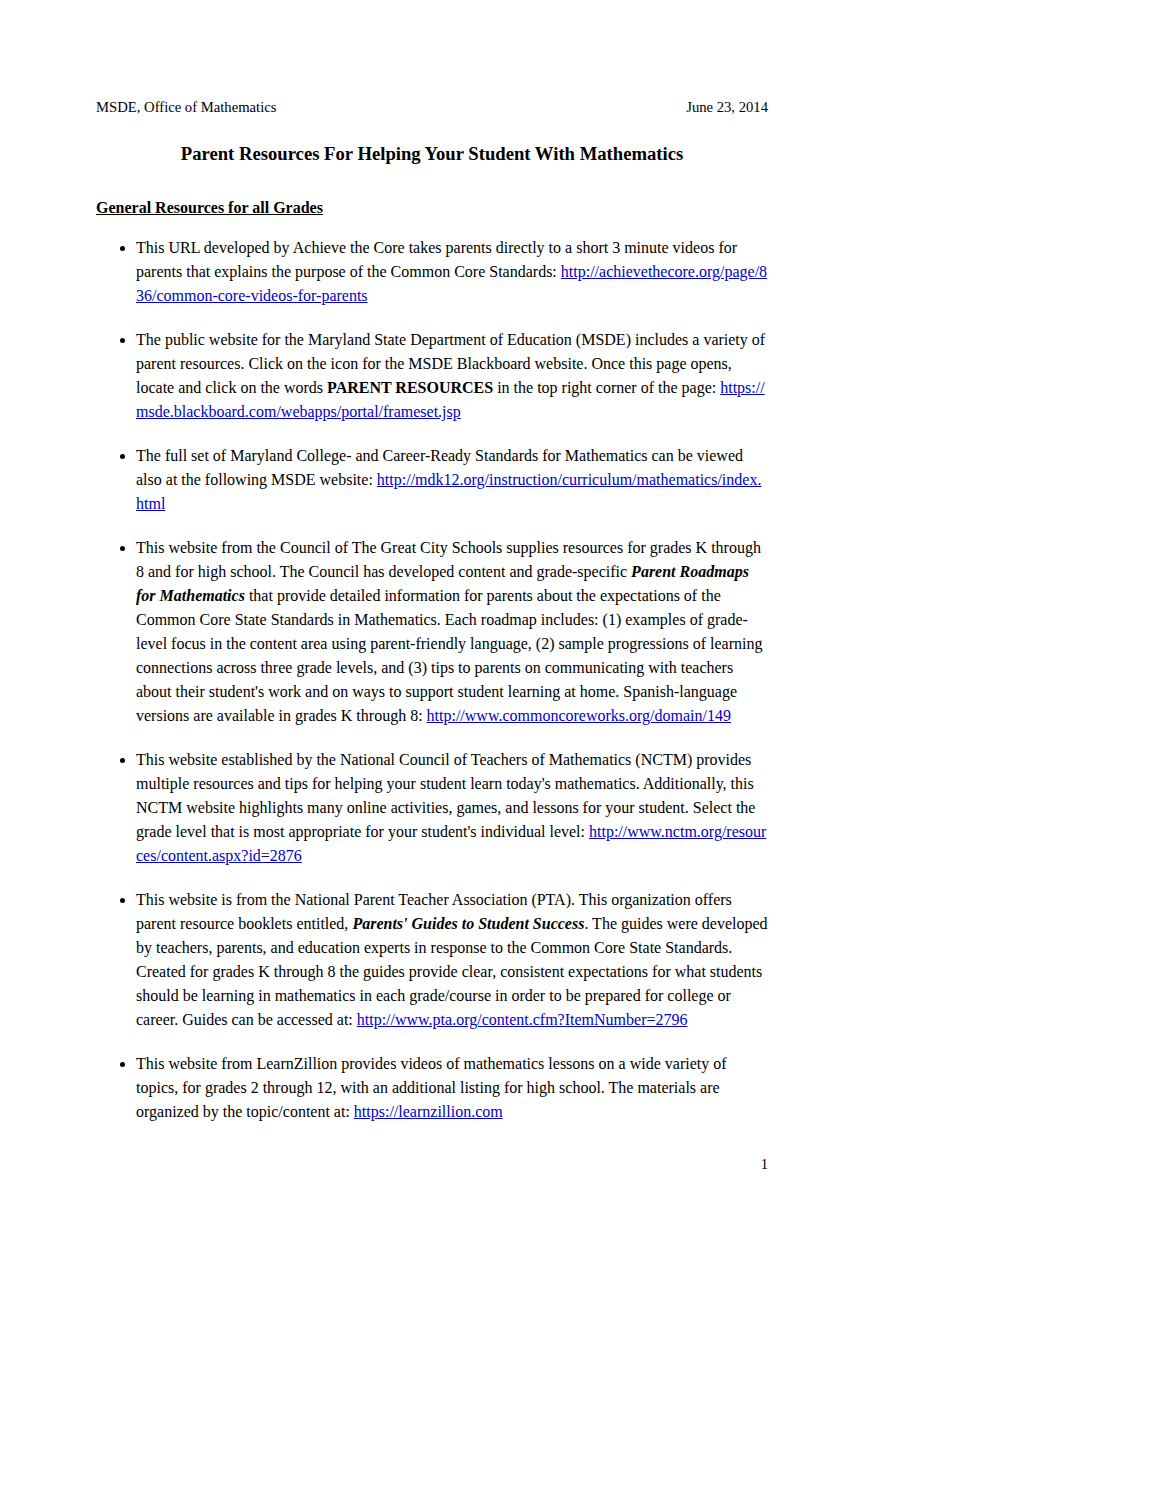MSDE, Office of Mathematics June 23, 2014
Parent Resources For Helping Your Student With Mathematics
General Resources for all Grades
This URL developed by Achieve the Core takes parents directly to a short 3 minute videos for parents that explains the purpose of the Common Core Standards: http://achievethecore.org/page/836/common-core-videos-for-parents
The public website for the Maryland State Department of Education (MSDE) includes a variety of parent resources. Click on the icon for the MSDE Blackboard website. Once this page opens, locate and click on the words PARENT RESOURCES in the top right corner of the page: https://msde.blackboard.com/webapps/portal/frameset.jsp
The full set of Maryland College- and Career-Ready Standards for Mathematics can be viewed also at the following MSDE website: http://mdk12.org/instruction/curriculum/mathematics/index.html
This website from the Council of The Great City Schools supplies resources for grades K through 8 and for high school. The Council has developed content and grade-specific Parent Roadmaps for Mathematics that provide detailed information for parents about the expectations of the Common Core State Standards in Mathematics. Each roadmap includes: (1) examples of grade-level focus in the content area using parent-friendly language, (2) sample progressions of learning connections across three grade levels, and (3) tips to parents on communicating with teachers about their student's work and on ways to support student learning at home. Spanish-language versions are available in grades K through 8: http://www.commoncoreworks.org/domain/149
This website established by the National Council of Teachers of Mathematics (NCTM) provides multiple resources and tips for helping your student learn today's mathematics. Additionally, this NCTM website highlights many online activities, games, and lessons for your student. Select the grade level that is most appropriate for your student's individual level: http://www.nctm.org/resources/content.aspx?id=2876
This website is from the National Parent Teacher Association (PTA). This organization offers parent resource booklets entitled, Parents' Guides to Student Success. The guides were developed by teachers, parents, and education experts in response to the Common Core State Standards. Created for grades K through 8 the guides provide clear, consistent expectations for what students should be learning in mathematics in each grade/course in order to be prepared for college or career. Guides can be accessed at: http://www.pta.org/content.cfm?ItemNumber=2796
This website from LearnZillion provides videos of mathematics lessons on a wide variety of topics, for grades 2 through 12, with an additional listing for high school. The materials are organized by the topic/content at: https://learnzillion.com
1